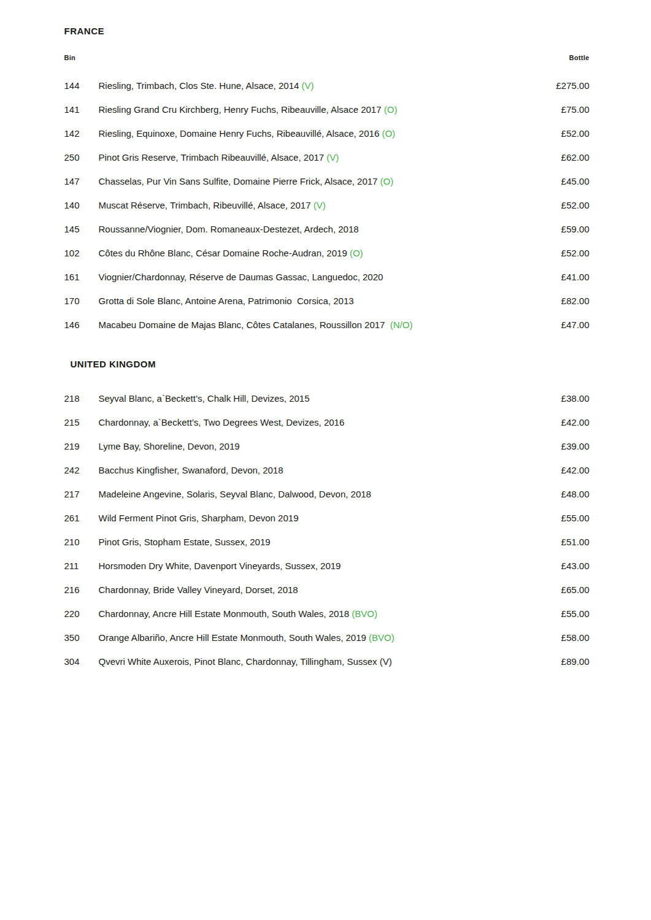FRANCE
| Bin | | Bottle |
| --- | --- | --- |
| 144 | Riesling, Trimbach, Clos Ste. Hune, Alsace, 2014 (V) | £275.00 |
| 141 | Riesling Grand Cru Kirchberg, Henry Fuchs, Ribeauville, Alsace 2017 (O) | £75.00 |
| 142 | Riesling, Equinoxe, Domaine Henry Fuchs, Ribeauvillé, Alsace, 2016 (O) | £52.00 |
| 250 | Pinot Gris Reserve, Trimbach Ribeauvillé, Alsace, 2017 (V) | £62.00 |
| 147 | Chasselas, Pur Vin Sans Sulfite, Domaine Pierre Frick, Alsace, 2017 (O) | £45.00 |
| 140 | Muscat Réserve, Trimbach, Ribeuvillé, Alsace, 2017 (V) | £52.00 |
| 145 | Roussanne/Viognier, Dom. Romaneaux-Destezet, Ardech, 2018 | £59.00 |
| 102 | Côtes du Rhône Blanc, César Domaine Roche-Audran, 2019 (O) | £52.00 |
| 161 | Viognier/Chardonnay, Réserve de Daumas Gassac, Languedoc, 2020 | £41.00 |
| 170 | Grotta di Sole Blanc, Antoine Arena, Patrimonio Corsica, 2013 | £82.00 |
| 146 | Macabeu Domaine de Majas Blanc, Côtes Catalanes, Roussillon 2017 (N/O) | £47.00 |
UNITED KINGDOM
| 218 | Seyval Blanc, a`Beckett’s, Chalk Hill, Devizes, 2015 | £38.00 |
| 215 | Chardonnay, a`Beckett’s, Two Degrees West, Devizes, 2016 | £42.00 |
| 219 | Lyme Bay, Shoreline, Devon, 2019 | £39.00 |
| 242 | Bacchus Kingfisher, Swanaford, Devon, 2018 | £42.00 |
| 217 | Madeleine Angevine, Solaris, Seyval Blanc, Dalwood, Devon, 2018 | £48.00 |
| 261 | Wild Ferment Pinot Gris, Sharpham, Devon 2019 | £55.00 |
| 210 | Pinot Gris, Stopham Estate, Sussex, 2019 | £51.00 |
| 211 | Horsmoden Dry White, Davenport Vineyards, Sussex, 2019 | £43.00 |
| 216 | Chardonnay, Bride Valley Vineyard, Dorset, 2018 | £65.00 |
| 220 | Chardonnay, Ancre Hill Estate Monmouth, South Wales, 2018 (BVO) | £55.00 |
| 350 | Orange Albariño, Ancre Hill Estate Monmouth, South Wales, 2019 (BVO) | £58.00 |
| 304 | Qvevri White Auxerois, Pinot Blanc, Chardonnay, Tillingham, Sussex (V) | £89.00 |